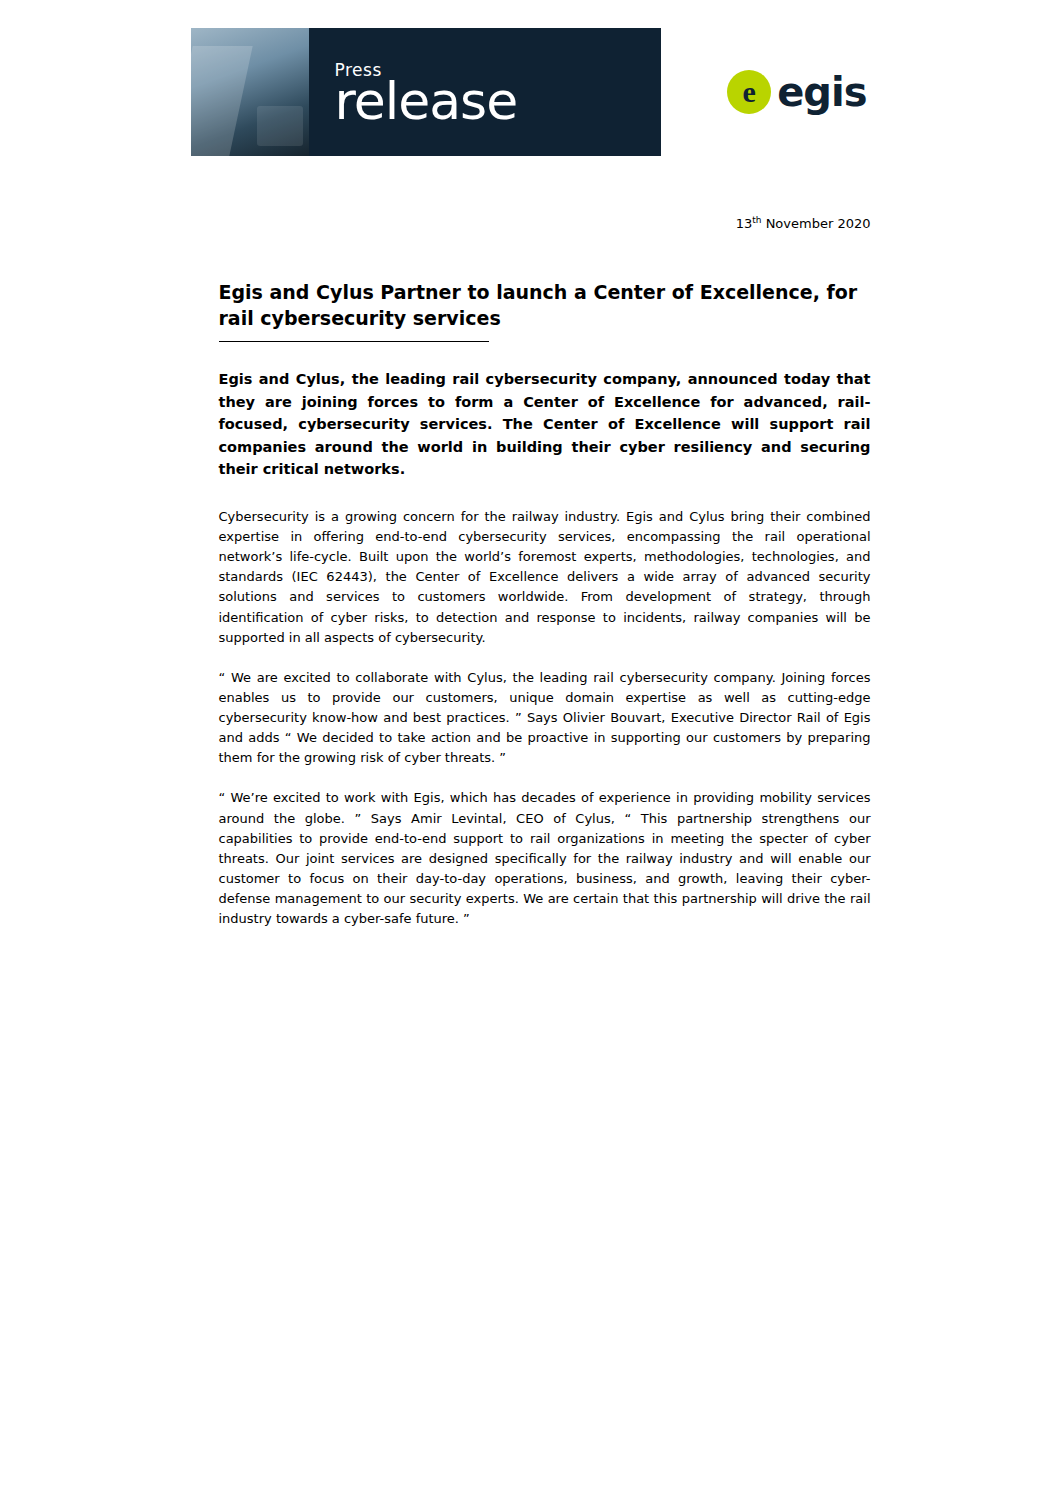Press release
eegis
13th November 2020
Egis and Cylus Partner to launch a Center of Excellence, for rail cybersecurity services
Egis and Cylus, the leading rail cybersecurity company, announced today that they are joining forces to form a Center of Excellence for advanced, rail-focused, cybersecurity services. The Center of Excellence will support rail companies around the world in building their cyber resiliency and securing their critical networks.
Cybersecurity is a growing concern for the railway industry. Egis and Cylus bring their combined expertise in offering end-to-end cybersecurity services, encompassing the rail operational network’s life-cycle. Built upon the world’s foremost experts, methodologies, technologies, and standards (IEC 62443), the Center of Excellence delivers a wide array of advanced security solutions and services to customers worldwide. From development of strategy, through identification of cyber risks, to detection and response to incidents, railway companies will be supported in all aspects of cybersecurity.
“ We are excited to collaborate with Cylus, the leading rail cybersecurity company. Joining forces enables us to provide our customers, unique domain expertise as well as cutting-edge cybersecurity know-how and best practices. ” Says Olivier Bouvart, Executive Director Rail of Egis and adds “ We decided to take action and be proactive in supporting our customers by preparing them for the growing risk of cyber threats. ”
“ We’re excited to work with Egis, which has decades of experience in providing mobility services around the globe. ” Says Amir Levintal, CEO of Cylus, “ This partnership strengthens our capabilities to provide end-to-end support to rail organizations in meeting the specter of cyber threats. Our joint services are designed specifically for the railway industry and will enable our customer to focus on their day-to-day operations, business, and growth, leaving their cyber-defense management to our security experts. We are certain that this partnership will drive the rail industry towards a cyber-safe future. ”